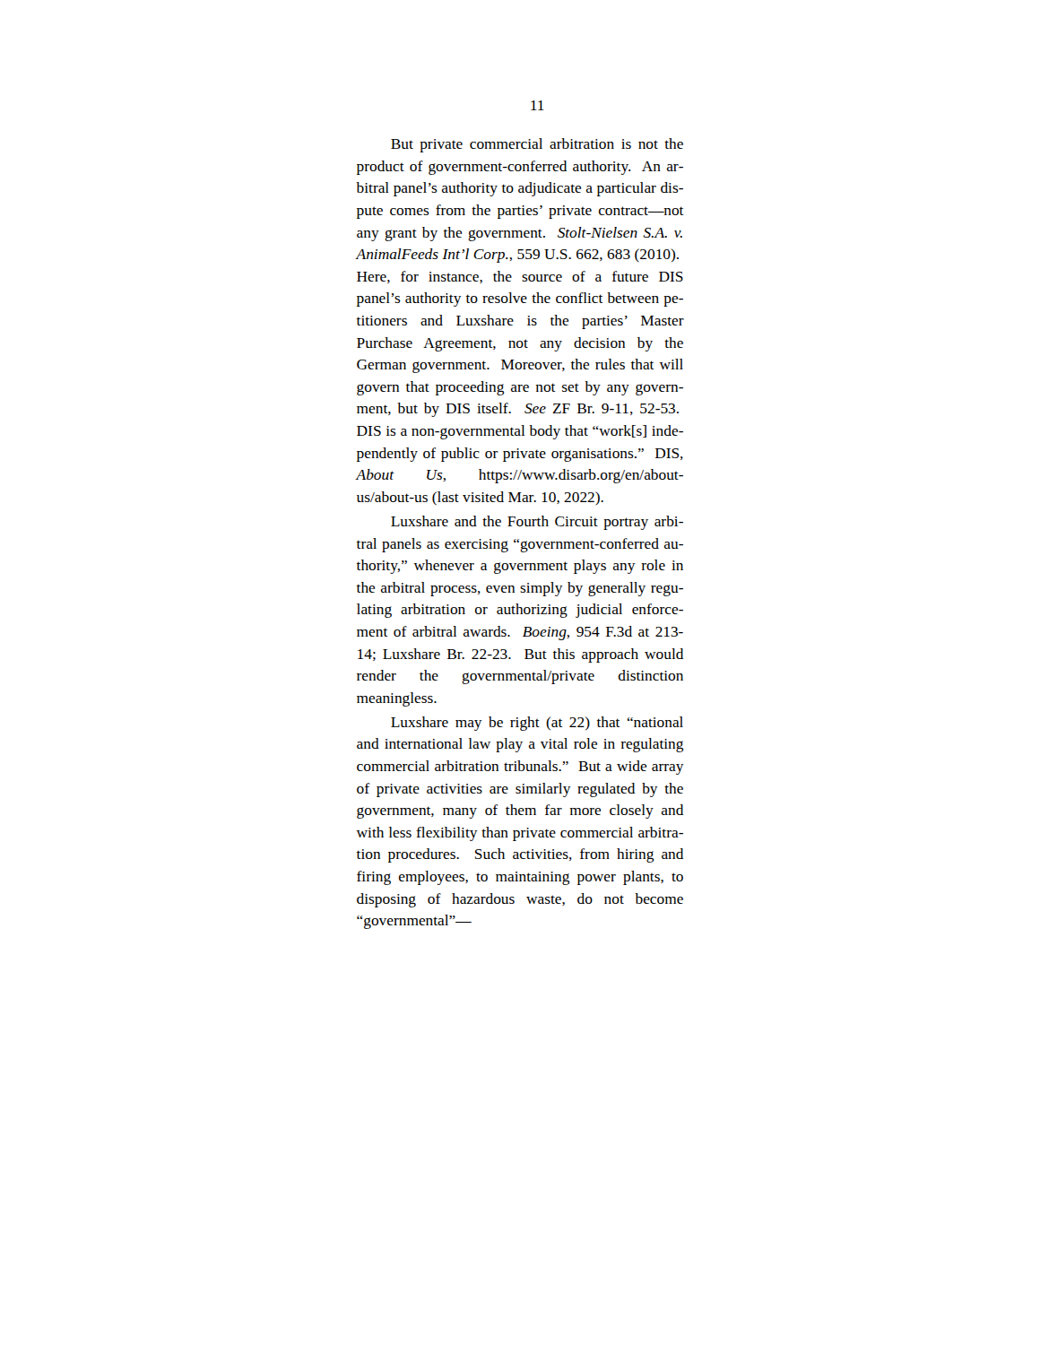11
But private commercial arbitration is not the product of government-conferred authority. An arbitral panel’s authority to adjudicate a particular dispute comes from the parties’ private contract—not any grant by the government. Stolt-Nielsen S.A. v. AnimalFeeds Int’l Corp., 559 U.S. 662, 683 (2010). Here, for instance, the source of a future DIS panel’s authority to resolve the conflict between petitioners and Luxshare is the parties’ Master Purchase Agreement, not any decision by the German government. Moreover, the rules that will govern that proceeding are not set by any government, but by DIS itself. See ZF Br. 9-11, 52-53. DIS is a non-governmental body that “work[s] independently of public or private organisations.” DIS, About Us, https://www.disarb.org/en/about-us/about-us (last visited Mar. 10, 2022).
Luxshare and the Fourth Circuit portray arbitral panels as exercising “government-conferred authority,” whenever a government plays any role in the arbitral process, even simply by generally regulating arbitration or authorizing judicial enforcement of arbitral awards. Boeing, 954 F.3d at 213-14; Luxshare Br. 22-23. But this approach would render the governmental/private distinction meaningless.
Luxshare may be right (at 22) that “national and international law play a vital role in regulating commercial arbitration tribunals.” But a wide array of private activities are similarly regulated by the government, many of them far more closely and with less flexibility than private commercial arbitration procedures. Such activities, from hiring and firing employees, to maintaining power plants, to disposing of hazardous waste, do not become “governmental”—